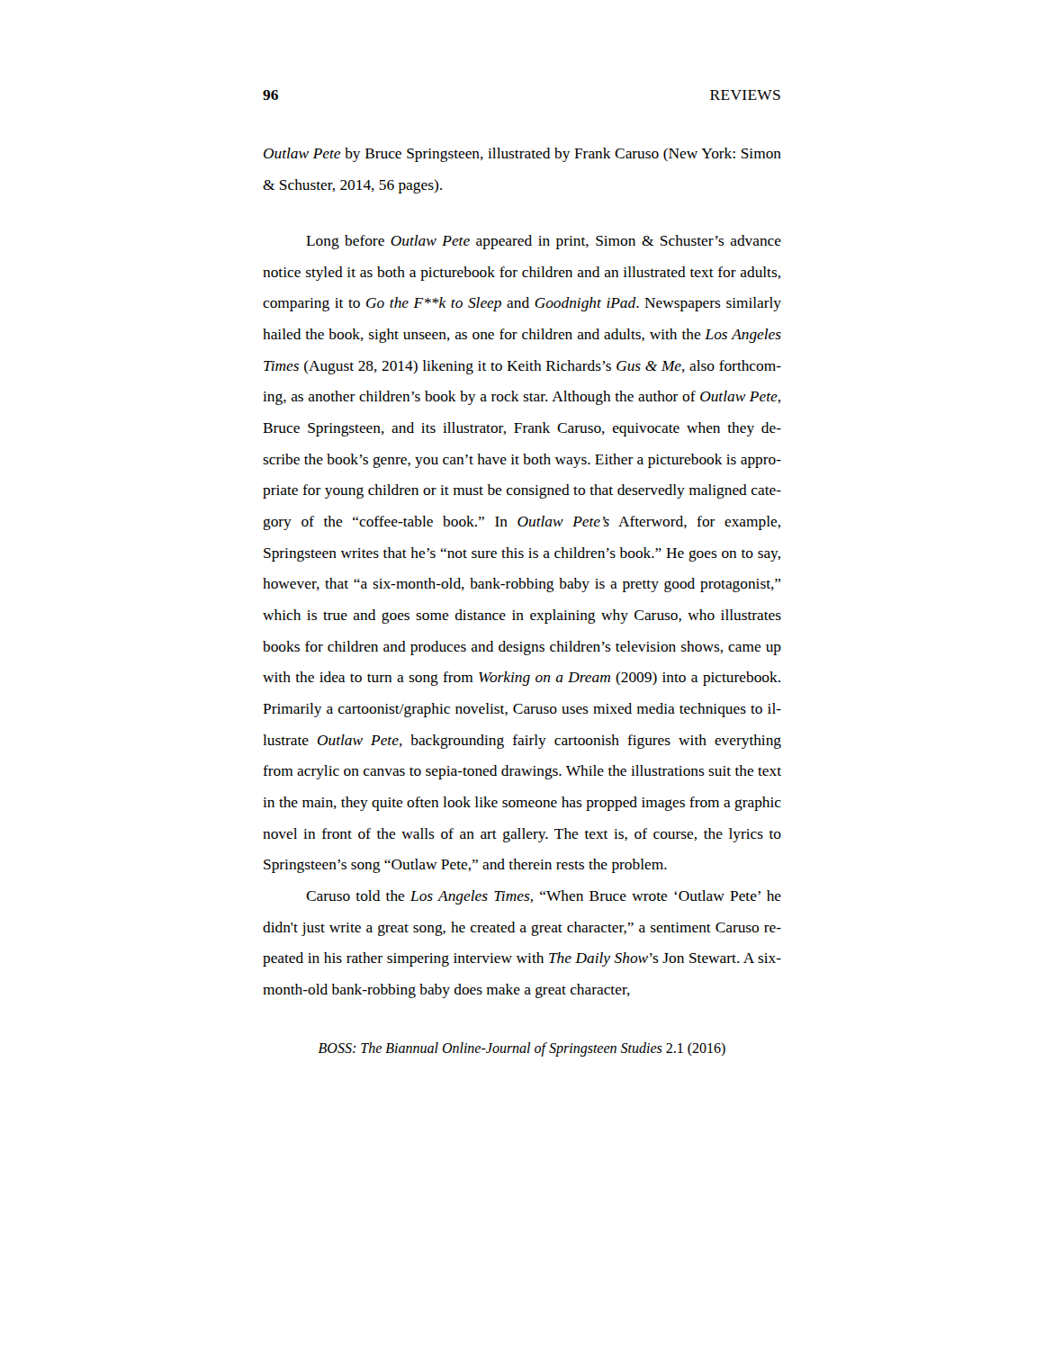96 REVIEWS
Outlaw Pete by Bruce Springsteen, illustrated by Frank Caruso (New York: Simon & Schuster, 2014, 56 pages).
Long before Outlaw Pete appeared in print, Simon & Schuster’s advance notice styled it as both a picturebook for children and an illustrated text for adults, comparing it to Go the F**k to Sleep and Goodnight iPad. Newspapers similarly hailed the book, sight unseen, as one for children and adults, with the Los Angeles Times (August 28, 2014) likening it to Keith Richards’s Gus & Me, also forthcoming, as another children’s book by a rock star. Although the author of Outlaw Pete, Bruce Springsteen, and its illustrator, Frank Caruso, equivocate when they describe the book’s genre, you can’t have it both ways. Either a picturebook is appropriate for young children or it must be consigned to that deservedly maligned category of the “coffee-table book.” In Outlaw Pete’s Afterword, for example, Springsteen writes that he’s “not sure this is a children’s book.” He goes on to say, however, that “a six-month-old, bank-robbing baby is a pretty good protagonist,” which is true and goes some distance in explaining why Caruso, who illustrates books for children and produces and designs children’s television shows, came up with the idea to turn a song from Working on a Dream (2009) into a picturebook. Primarily a cartoonist/graphic novelist, Caruso uses mixed media techniques to illustrate Outlaw Pete, backgrounding fairly cartoonish figures with everything from acrylic on canvas to sepia-toned drawings. While the illustrations suit the text in the main, they quite often look like someone has propped images from a graphic novel in front of the walls of an art gallery. The text is, of course, the lyrics to Springsteen’s song “Outlaw Pete,” and therein rests the problem.
Caruso told the Los Angeles Times, “When Bruce wrote ‘Outlaw Pete’ he didn't just write a great song, he created a great character,” a sentiment Caruso repeated in his rather simpering interview with The Daily Show’s Jon Stewart. A six-month-old bank-robbing baby does make a great character,
BOSS: The Biannual Online-Journal of Springsteen Studies 2.1 (2016)